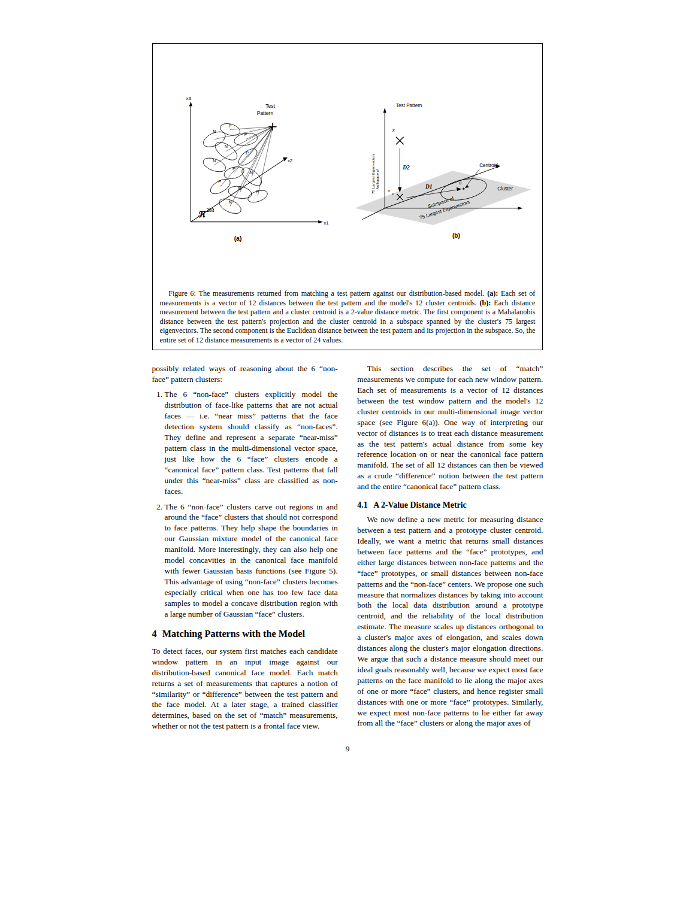N P P N P N P N P N P N x3 x1 x2 Test Pattern ℜ 283 (a)
Test Pattern x̄ x̄ p D2 D1 ū Centroid Cluster Nullspace of 75 Largest Eigenvectors Subspace of 75 Largest Eigenvectors (b)
Figure 6: The measurements returned from matching a test pattern against our distribution-based model. (a): Each set of measurements is a vector of 12 distances between the test pattern and the model's 12 cluster centroids. (b): Each distance measurement between the test pattern and a cluster centroid is a 2-value distance metric. The first component is a Mahalanobis distance between the test pattern's projection and the cluster centroid in a subspace spanned by the cluster's 75 largest eigenvectors. The second component is the Euclidean distance between the test pattern and its projection in the subspace. So, the entire set of 12 distance measurements is a vector of 24 values.
possibly related ways of reasoning about the 6 “non-face” pattern clusters:
The 6 “non-face” clusters explicitly model the distribution of face-like patterns that are not actual faces — i.e. “near miss” patterns that the face detection system should classify as “non-faces”. They define and represent a separate “near-miss” pattern class in the multi-dimensional vector space, just like how the 6 “face” clusters encode a “canonical face” pattern class. Test patterns that fall under this “near-miss” class are classified as non-faces.
The 6 “non-face” clusters carve out regions in and around the “face” clusters that should not correspond to face patterns. They help shape the boundaries in our Gaussian mixture model of the canonical face manifold. More interestingly, they can also help one model concavities in the canonical face manifold with fewer Gaussian basis functions (see Figure 5). This advantage of using “non-face” clusters becomes especially critical when one has too few face data samples to model a concave distribution region with a large number of Gaussian “face” clusters.
4 Matching Patterns with the Model
To detect faces, our system first matches each candidate window pattern in an input image against our distribution-based canonical face model. Each match returns a set of measurements that captures a notion of “similarity” or “difference” between the test pattern and the face model. At a later stage, a trained classifier determines, based on the set of “match” measurements, whether or not the test pattern is a frontal face view.
This section describes the set of “match” measurements we compute for each new window pattern. Each set of measurements is a vector of 12 distances between the test window pattern and the model's 12 cluster centroids in our multi-dimensional image vector space (see Figure 6(a)). One way of interpreting our vector of distances is to treat each distance measurement as the test pattern's actual distance from some key reference location on or near the canonical face pattern manifold. The set of all 12 distances can then be viewed as a crude “difference” notion between the test pattern and the entire “canonical face” pattern class.
4.1 A 2-Value Distance Metric
We now define a new metric for measuring distance between a test pattern and a prototype cluster centroid. Ideally, we want a metric that returns small distances between face patterns and the “face” prototypes, and either large distances between non-face patterns and the “face” prototypes, or small distances between non-face patterns and the “non-face” centers. We propose one such measure that normalizes distances by taking into account both the local data distribution around a prototype centroid, and the reliability of the local distribution estimate. The measure scales up distances orthogonal to a cluster's major axes of elongation, and scales down distances along the cluster's major elongation directions. We argue that such a distance measure should meet our ideal goals reasonably well, because we expect most face patterns on the face manifold to lie along the major axes of one or more “face” clusters, and hence register small distances with one or more “face” prototypes. Similarly, we expect most non-face patterns to lie either far away from all the “face” clusters or along the major axes of
9